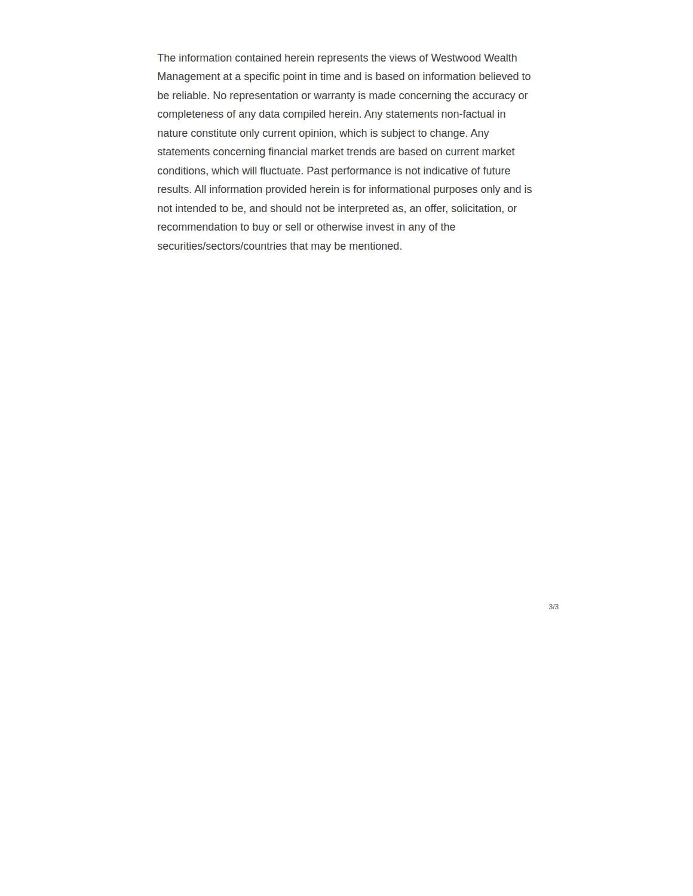The information contained herein represents the views of Westwood Wealth Management at a specific point in time and is based on information believed to be reliable. No representation or warranty is made concerning the accuracy or completeness of any data compiled herein. Any statements non-factual in nature constitute only current opinion, which is subject to change. Any statements concerning financial market trends are based on current market conditions, which will fluctuate. Past performance is not indicative of future results. All information provided herein is for informational purposes only and is not intended to be, and should not be interpreted as, an offer, solicitation, or recommendation to buy or sell or otherwise invest in any of the securities/sectors/countries that may be mentioned.
3/3